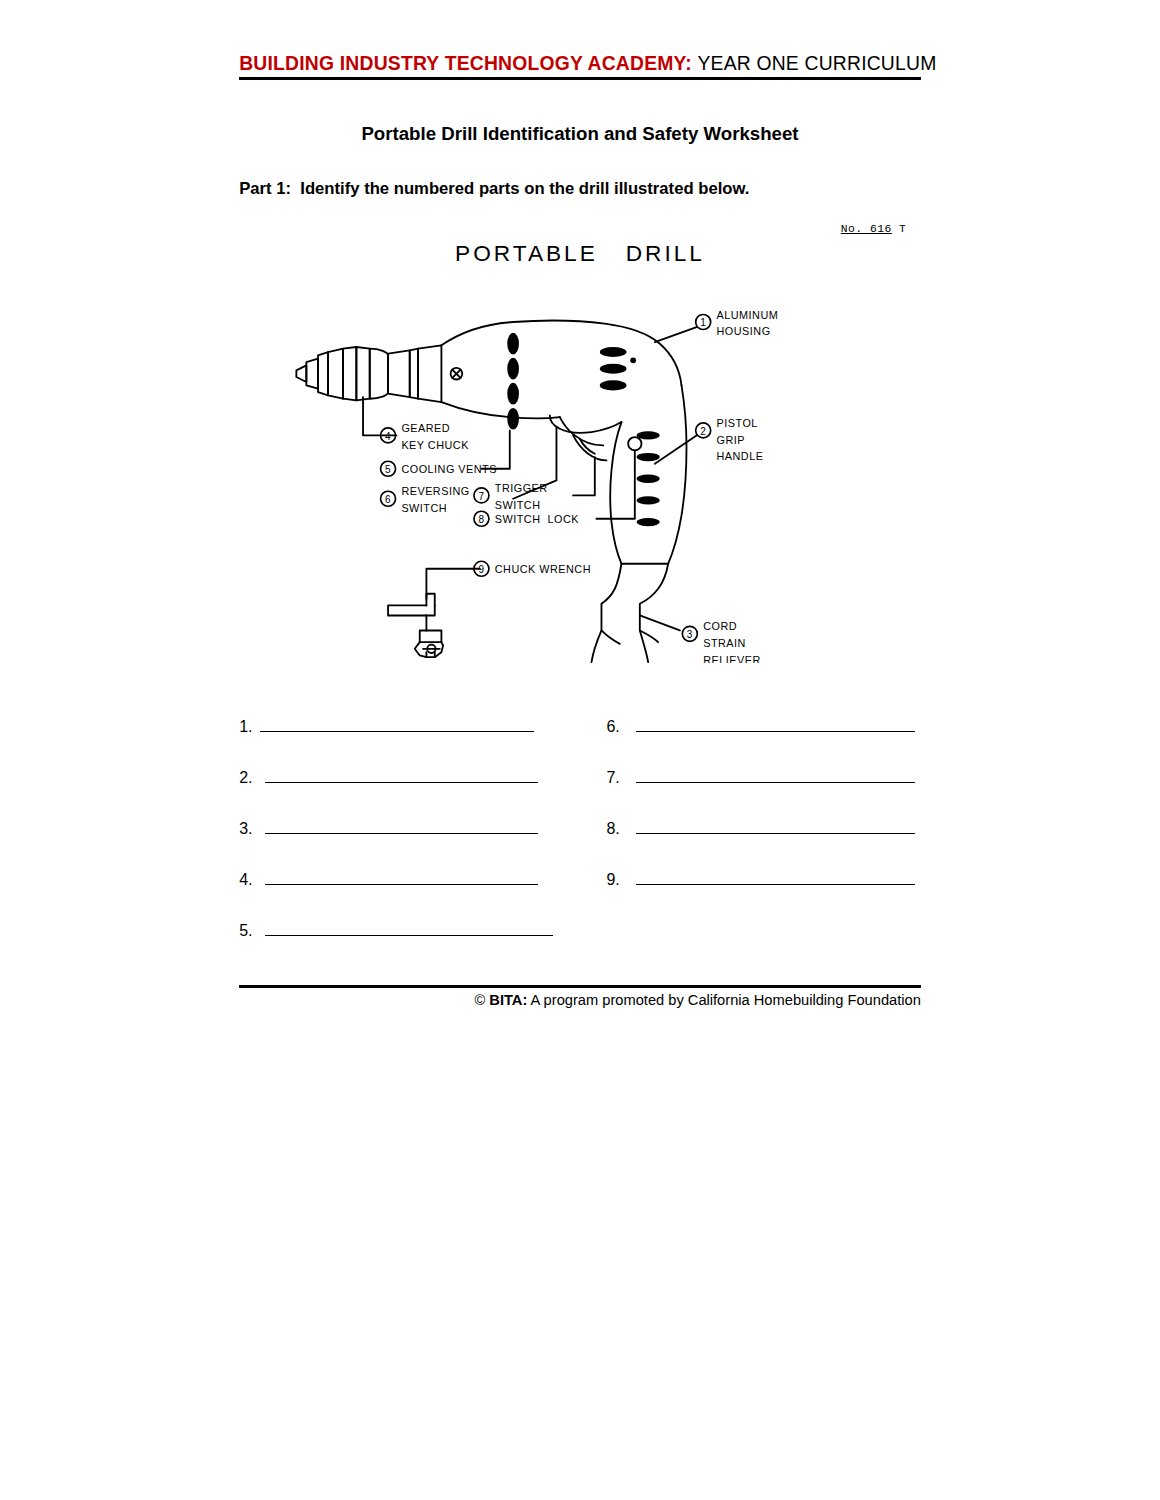BUILDING INDUSTRY TECHNOLOGY ACADEMY: YEAR ONE CURRICULUM
Portable Drill Identification and Safety Worksheet
Part 1: Identify the numbered parts on the drill illustrated below.
No. 616 T
PORTABLE DRILL
1 ALUMINUM HOUSING 2 PISTOL GRIP HANDLE 3 CORD STRAIN RELIEVER 4 GEARED KEY CHUCK 5 COOLING VENTS 6 REVERSING SWITCH 7 TRIGGER SWITCH 8 SWITCH LOCK 9 CHUCK WRENCH
1.
2.
3.
4.
5.
6.
7.
8.
9.
© BITA: A program promoted by California Homebuilding Foundation